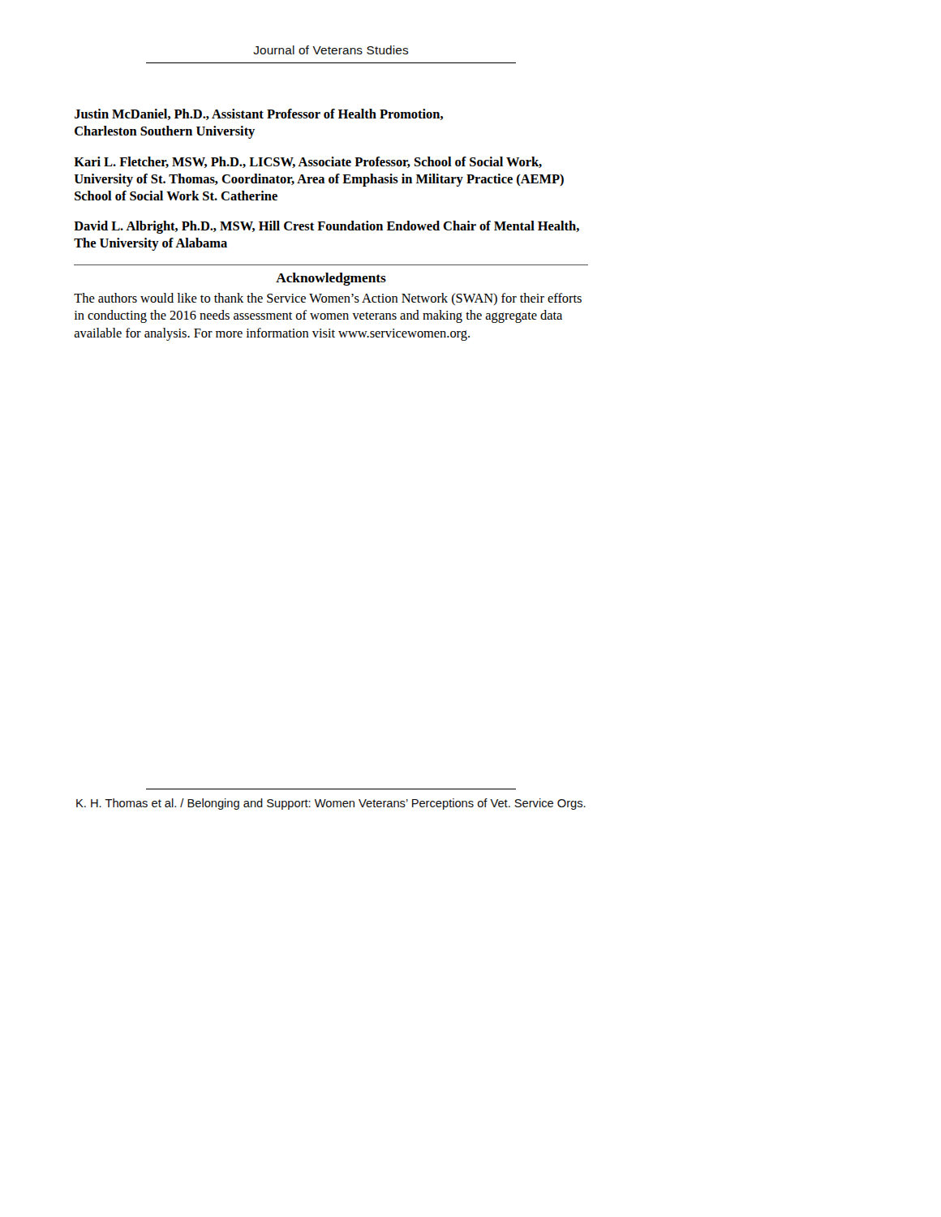Journal of Veterans Studies
Justin McDaniel, Ph.D., Assistant Professor of Health Promotion,
Charleston Southern University
Kari L. Fletcher, MSW, Ph.D., LICSW, Associate Professor, School of Social Work, University of St. Thomas, Coordinator, Area of Emphasis in Military Practice (AEMP) School of Social Work St. Catherine
David L. Albright, Ph.D., MSW, Hill Crest Foundation Endowed Chair of Mental Health,
The University of Alabama
Acknowledgments
The authors would like to thank the Service Women’s Action Network (SWAN) for their efforts in conducting the 2016 needs assessment of women veterans and making the aggregate data available for analysis. For more information visit www.servicewomen.org.
K. H. Thomas et al. / Belonging and Support: Women Veterans’ Perceptions of Vet. Service Orgs.